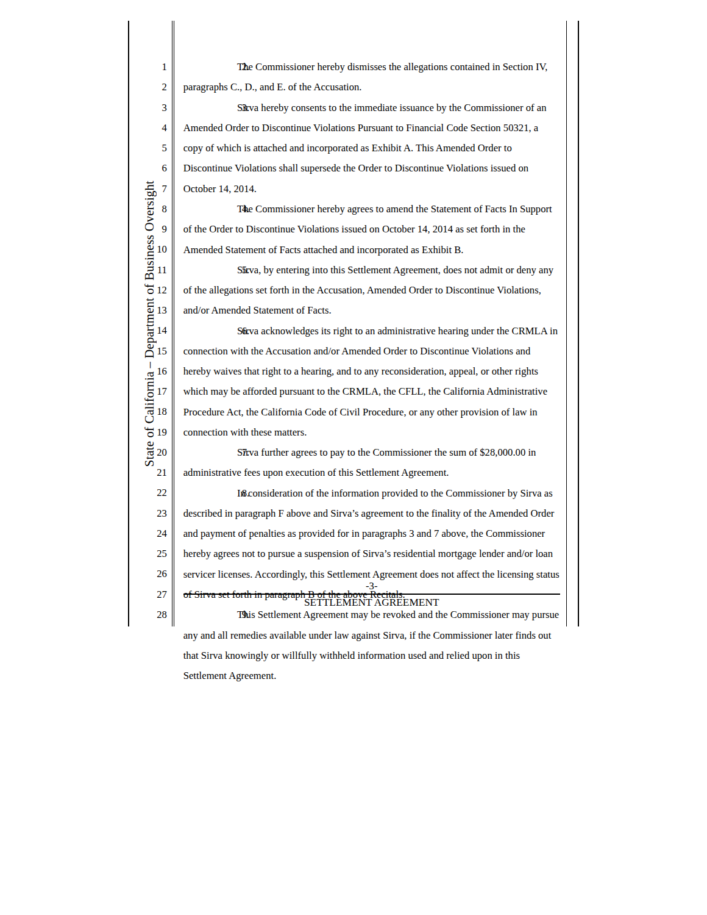State of California – Department of Business Oversight
1
2
3
4
5
6
7
8
9
10
11
12
13
14
15
16
17
18
19
20
21
22
23
24
25
26
27
28
2. The Commissioner hereby dismisses the allegations contained in Section IV, paragraphs C., D., and E. of the Accusation.
3. Sirva hereby consents to the immediate issuance by the Commissioner of an Amended Order to Discontinue Violations Pursuant to Financial Code Section 50321, a copy of which is attached and incorporated as Exhibit A. This Amended Order to Discontinue Violations shall supersede the Order to Discontinue Violations issued on October 14, 2014.
4. The Commissioner hereby agrees to amend the Statement of Facts In Support of the Order to Discontinue Violations issued on October 14, 2014 as set forth in the Amended Statement of Facts attached and incorporated as Exhibit B.
5. Sirva, by entering into this Settlement Agreement, does not admit or deny any of the allegations set forth in the Accusation, Amended Order to Discontinue Violations, and/or Amended Statement of Facts.
6. Sirva acknowledges its right to an administrative hearing under the CRMLA in connection with the Accusation and/or Amended Order to Discontinue Violations and hereby waives that right to a hearing, and to any reconsideration, appeal, or other rights which may be afforded pursuant to the CRMLA, the CFLL, the California Administrative Procedure Act, the California Code of Civil Procedure, or any other provision of law in connection with these matters.
7. Sirva further agrees to pay to the Commissioner the sum of $28,000.00 in administrative fees upon execution of this Settlement Agreement.
8. In consideration of the information provided to the Commissioner by Sirva as described in paragraph F above and Sirva’s agreement to the finality of the Amended Order and payment of penalties as provided for in paragraphs 3 and 7 above, the Commissioner hereby agrees not to pursue a suspension of Sirva’s residential mortgage lender and/or loan servicer licenses. Accordingly, this Settlement Agreement does not affect the licensing status of Sirva set forth in paragraph B of the above Recitals.
9. This Settlement Agreement may be revoked and the Commissioner may pursue any and all remedies available under law against Sirva, if the Commissioner later finds out that Sirva knowingly or willfully withheld information used and relied upon in this Settlement Agreement.
-3-
SETTLEMENT AGREEMENT